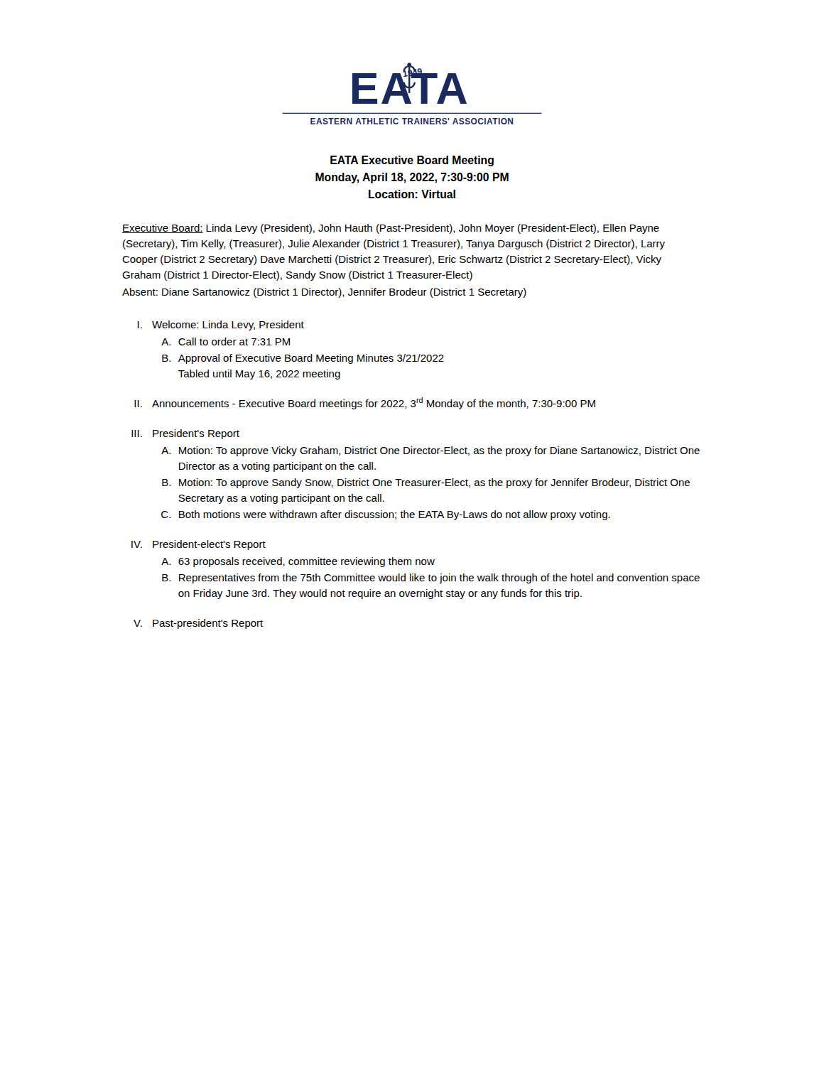1949 EATA EASTERN ATHLETIC TRAINERS' ASSOCIATION
EATA Executive Board Meeting
Monday, April 18, 2022, 7:30-9:00 PM
Location: Virtual
Executive Board: Linda Levy (President), John Hauth (Past-President), John Moyer (President-Elect), Ellen Payne (Secretary), Tim Kelly, (Treasurer), Julie Alexander (District 1 Treasurer), Tanya Dargusch (District 2 Director), Larry Cooper (District 2 Secretary) Dave Marchetti (District 2 Treasurer), Eric Schwartz (District 2 Secretary-Elect), Vicky Graham (District 1 Director-Elect), Sandy Snow (District 1 Treasurer-Elect)
Absent: Diane Sartanowicz (District 1 Director), Jennifer Brodeur (District 1 Secretary)
Welcome: Linda Levy, President
Call to order at 7:31 PM
Approval of Executive Board Meeting Minutes 3/21/2022
Tabled until May 16, 2022 meeting
Announcements - Executive Board meetings for 2022, 3rd Monday of the month, 7:30-9:00 PM
President's Report
Motion: To approve Vicky Graham, District One Director-Elect, as the proxy for Diane Sartanowicz, District One Director as a voting participant on the call.
Motion: To approve Sandy Snow, District One Treasurer-Elect, as the proxy for Jennifer Brodeur, District One Secretary as a voting participant on the call.
Both motions were withdrawn after discussion; the EATA By-Laws do not allow proxy voting.
President-elect's Report
63 proposals received, committee reviewing them now
Representatives from the 75th Committee would like to join the walk through of the hotel and convention space on Friday June 3rd. They would not require an overnight stay or any funds for this trip.
Past-president's Report